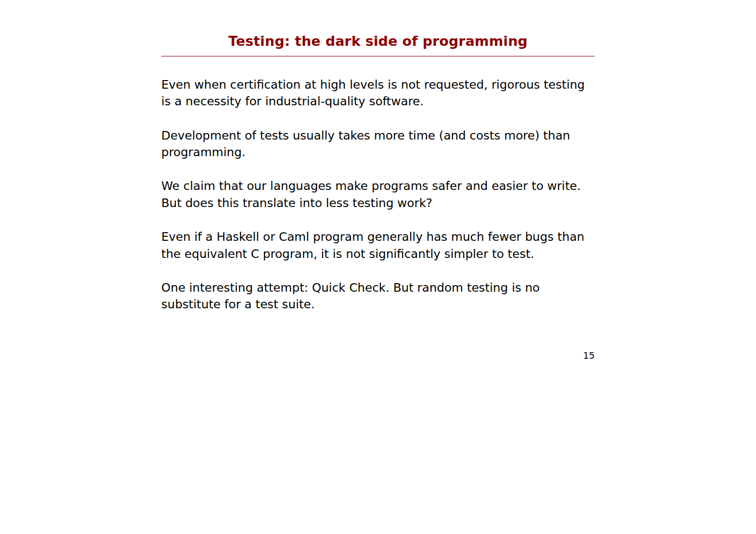Testing: the dark side of programming
Even when certification at high levels is not requested, rigorous testing is a necessity for industrial-quality software.
Development of tests usually takes more time (and costs more) than programming.
We claim that our languages make programs safer and easier to write. But does this translate into less testing work?
Even if a Haskell or Caml program generally has much fewer bugs than the equivalent C program, it is not significantly simpler to test.
One interesting attempt: Quick Check. But random testing is no substitute for a test suite.
15